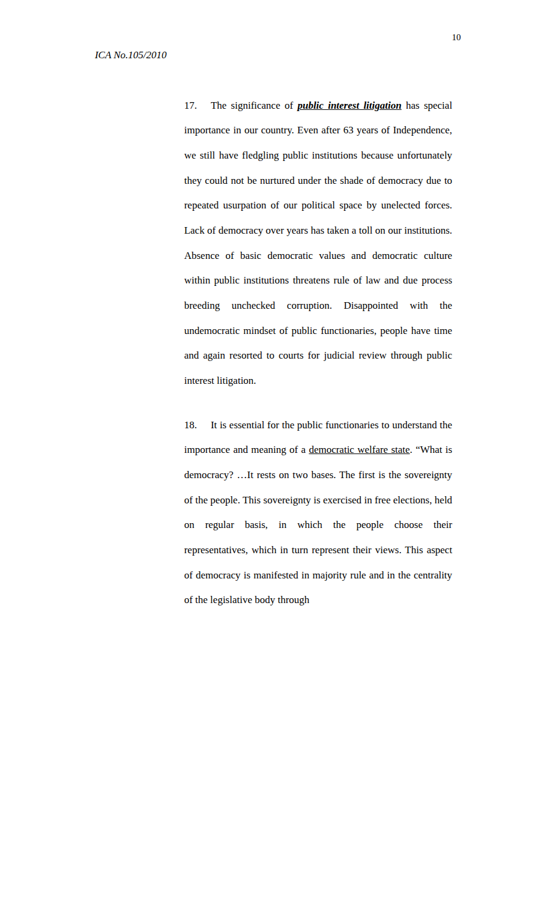10
ICA No.105/2010
17. The significance of public interest litigation has special importance in our country. Even after 63 years of Independence, we still have fledgling public institutions because unfortunately they could not be nurtured under the shade of democracy due to repeated usurpation of our political space by unelected forces. Lack of democracy over years has taken a toll on our institutions. Absence of basic democratic values and democratic culture within public institutions threatens rule of law and due process breeding unchecked corruption. Disappointed with the undemocratic mindset of public functionaries, people have time and again resorted to courts for judicial review through public interest litigation.
18. It is essential for the public functionaries to understand the importance and meaning of a democratic welfare state. “What is democracy? …It rests on two bases. The first is the sovereignty of the people. This sovereignty is exercised in free elections, held on regular basis, in which the people choose their representatives, which in turn represent their views. This aspect of democracy is manifested in majority rule and in the centrality of the legislative body through